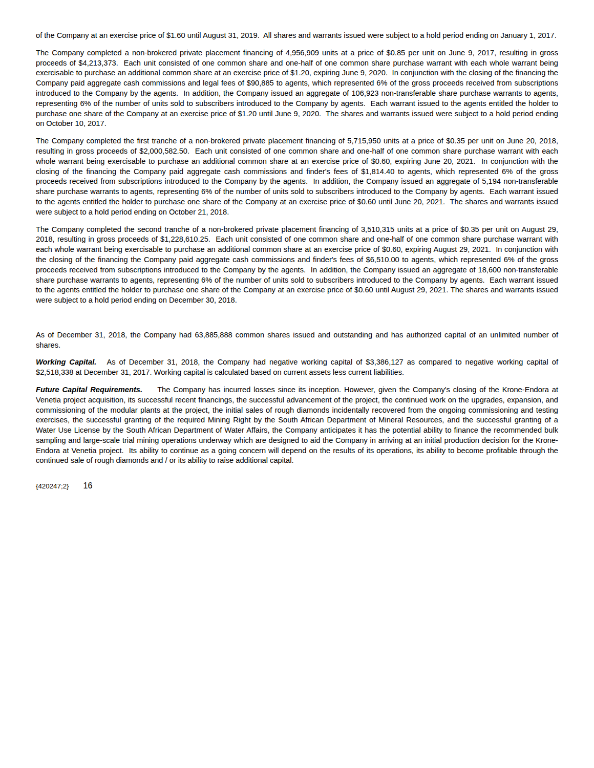of the Company at an exercise price of $1.60 until August 31, 2019. All shares and warrants issued were subject to a hold period ending on January 1, 2017.
The Company completed a non-brokered private placement financing of 4,956,909 units at a price of $0.85 per unit on June 9, 2017, resulting in gross proceeds of $4,213,373. Each unit consisted of one common share and one-half of one common share purchase warrant with each whole warrant being exercisable to purchase an additional common share at an exercise price of $1.20, expiring June 9, 2020. In conjunction with the closing of the financing the Company paid aggregate cash commissions and legal fees of $90,885 to agents, which represented 6% of the gross proceeds received from subscriptions introduced to the Company by the agents. In addition, the Company issued an aggregate of 106,923 non-transferable share purchase warrants to agents, representing 6% of the number of units sold to subscribers introduced to the Company by agents. Each warrant issued to the agents entitled the holder to purchase one share of the Company at an exercise price of $1.20 until June 9, 2020. The shares and warrants issued were subject to a hold period ending on October 10, 2017.
The Company completed the first tranche of a non-brokered private placement financing of 5,715,950 units at a price of $0.35 per unit on June 20, 2018, resulting in gross proceeds of $2,000,582.50. Each unit consisted of one common share and one-half of one common share purchase warrant with each whole warrant being exercisable to purchase an additional common share at an exercise price of $0.60, expiring June 20, 2021. In conjunction with the closing of the financing the Company paid aggregate cash commissions and finder's fees of $1,814.40 to agents, which represented 6% of the gross proceeds received from subscriptions introduced to the Company by the agents. In addition, the Company issued an aggregate of 5,194 non-transferable share purchase warrants to agents, representing 6% of the number of units sold to subscribers introduced to the Company by agents. Each warrant issued to the agents entitled the holder to purchase one share of the Company at an exercise price of $0.60 until June 20, 2021. The shares and warrants issued were subject to a hold period ending on October 21, 2018.
The Company completed the second tranche of a non-brokered private placement financing of 3,510,315 units at a price of $0.35 per unit on August 29, 2018, resulting in gross proceeds of $1,228,610.25. Each unit consisted of one common share and one-half of one common share purchase warrant with each whole warrant being exercisable to purchase an additional common share at an exercise price of $0.60, expiring August 29, 2021. In conjunction with the closing of the financing the Company paid aggregate cash commissions and finder's fees of $6,510.00 to agents, which represented 6% of the gross proceeds received from subscriptions introduced to the Company by the agents. In addition, the Company issued an aggregate of 18,600 non-transferable share purchase warrants to agents, representing 6% of the number of units sold to subscribers introduced to the Company by agents. Each warrant issued to the agents entitled the holder to purchase one share of the Company at an exercise price of $0.60 until August 29, 2021. The shares and warrants issued were subject to a hold period ending on December 30, 2018.
As of December 31, 2018, the Company had 63,885,888 common shares issued and outstanding and has authorized capital of an unlimited number of shares.
Working Capital. As of December 31, 2018, the Company had negative working capital of $3,386,127 as compared to negative working capital of $2,518,338 at December 31, 2017. Working capital is calculated based on current assets less current liabilities.
Future Capital Requirements. The Company has incurred losses since its inception. However, given the Company's closing of the Krone-Endora at Venetia project acquisition, its successful recent financings, the successful advancement of the project, the continued work on the upgrades, expansion, and commissioning of the modular plants at the project, the initial sales of rough diamonds incidentally recovered from the ongoing commissioning and testing exercises, the successful granting of the required Mining Right by the South African Department of Mineral Resources, and the successful granting of a Water Use License by the South African Department of Water Affairs, the Company anticipates it has the potential ability to finance the recommended bulk sampling and large-scale trial mining operations underway which are designed to aid the Company in arriving at an initial production decision for the Krone-Endora at Venetia project. Its ability to continue as a going concern will depend on the results of its operations, its ability to become profitable through the continued sale of rough diamonds and / or its ability to raise additional capital.
{420247;2}16